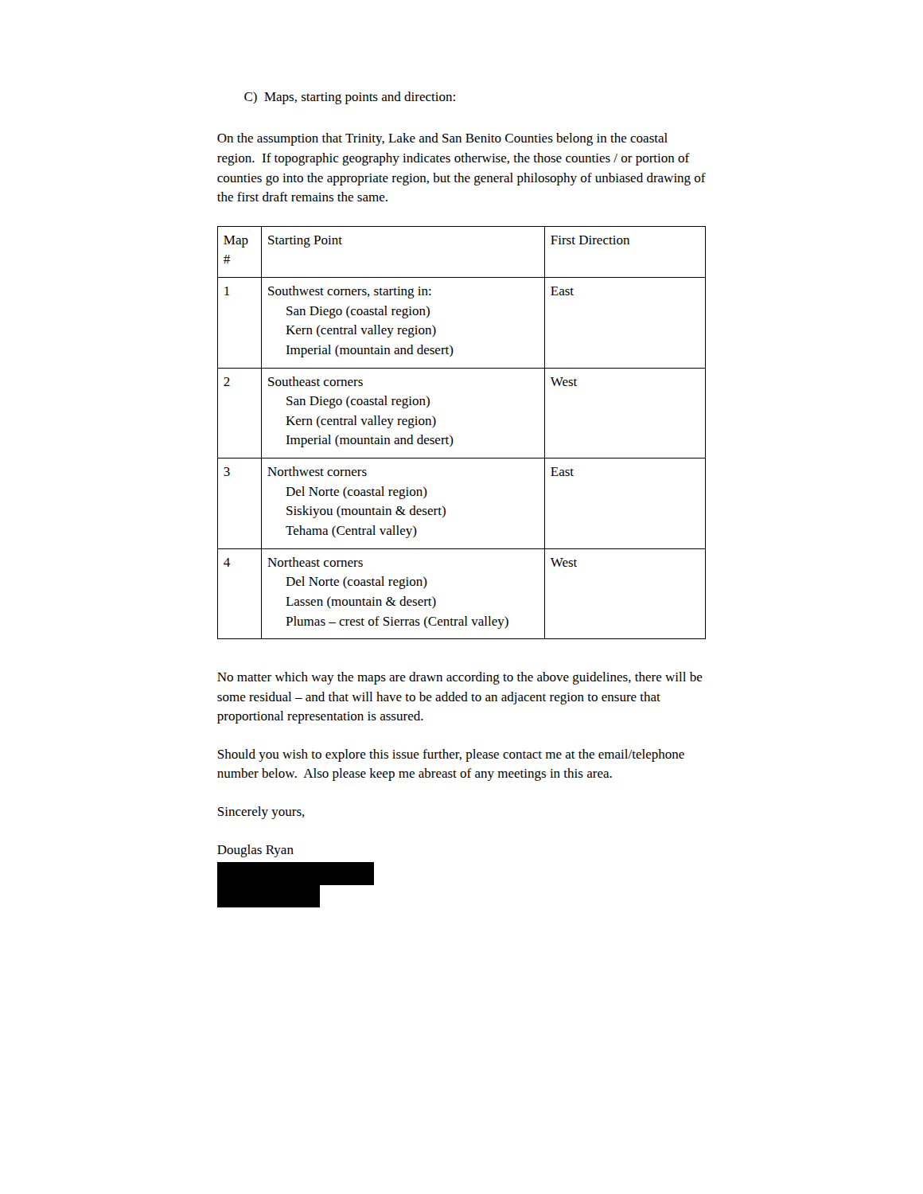C) Maps, starting points and direction:
On the assumption that Trinity, Lake and San Benito Counties belong in the coastal region. If topographic geography indicates otherwise, the those counties / or portion of counties go into the appropriate region, but the general philosophy of unbiased drawing of the first draft remains the same.
| Map # | Starting Point | First Direction |
| 1 | Southwest corners, starting in: San Diego (coastal region) Kern (central valley region) Imperial (mountain and desert) | East |
| 2 | Southeast corners San Diego (coastal region) Kern (central valley region) Imperial (mountain and desert) | West |
| 3 | Northwest corners Del Norte (coastal region) Siskiyou (mountain & desert) Tehama (Central valley) | East |
| 4 | Northeast corners Del Norte (coastal region) Lassen (mountain & desert) Plumas – crest of Sierras (Central valley) | West |
No matter which way the maps are drawn according to the above guidelines, there will be some residual – and that will have to be added to an adjacent region to ensure that proportional representation is assured.
Should you wish to explore this issue further, please contact me at the email/telephone number below. Also please keep me abreast of any meetings in this area.
Sincerely yours,
Douglas Ryan